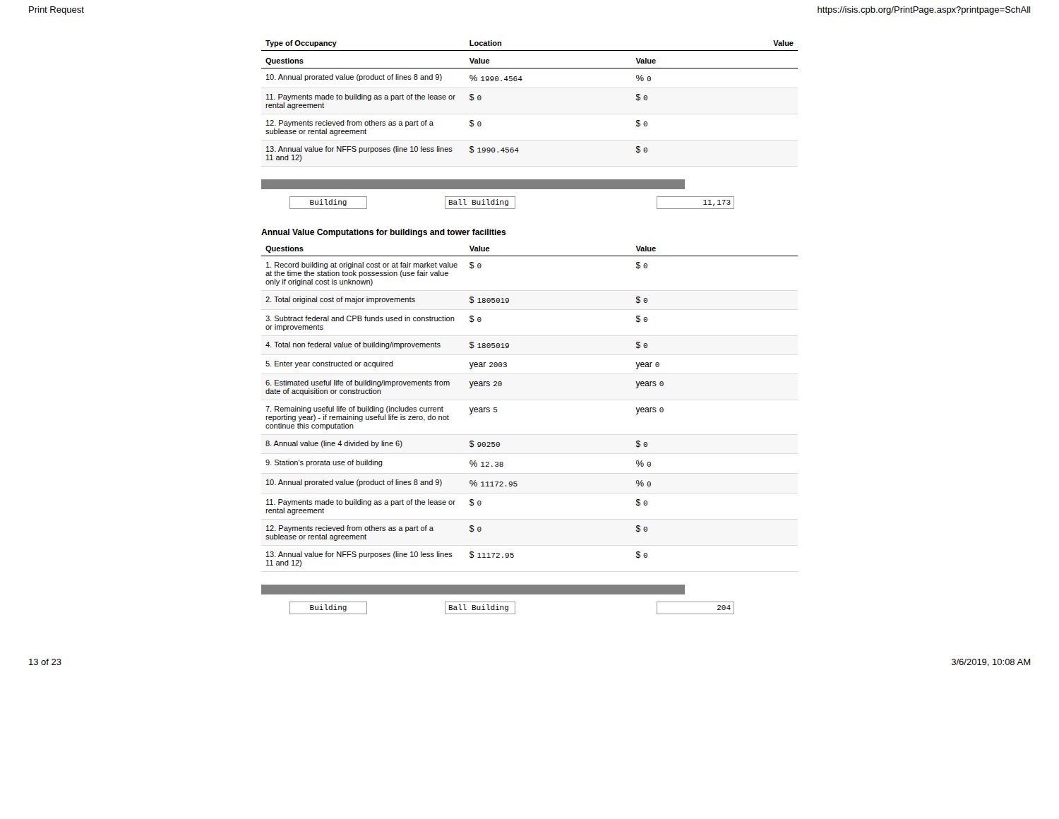Print Request
https://isis.cpb.org/PrintPage.aspx?printpage=SchAll
| Type of Occupancy | Location | Value |
| --- | --- | --- |
| Questions | Value | Value |
| --- | --- | --- |
| 10. Annual prorated value (product of lines 8 and 9) | % 1990.4564 | % 0 |
| 11. Payments made to building as a part of the lease or rental agreement | $ 0 | $ 0 |
| 12. Payments recieved from others as a part of a sublease or rental agreement | $ 0 | $ 0 |
| 13. Annual value for NFFS purposes (line 10 less lines 11 and 12) | $ 1990.4564 | $ 0 |
Annual Value Computations for buildings and tower facilities
| Questions | Value | Value |
| --- | --- | --- |
| 1. Record building at original cost or at fair market value at the time the station took possession (use fair value only if original cost is unknown) | $ 0 | $ 0 |
| 2. Total original cost of major improvements | $ 1805019 | $ 0 |
| 3. Subtract federal and CPB funds used in construction or improvements | $ 0 | $ 0 |
| 4. Total non federal value of building/improvements | $ 1805019 | $ 0 |
| 5. Enter year constructed or acquired | year 2003 | year 0 |
| 6. Estimated useful life of building/improvements from date of acquisition or construction | years 20 | years 0 |
| 7. Remaining useful life of building (includes current reporting year) - if remaining useful life is zero, do not continue this computation | years 5 | years 0 |
| 8. Annual value (line 4 divided by line 6) | $ 90250 | $ 0 |
| 9. Station's prorata use of building | % 12.38 | % 0 |
| 10. Annual prorated value (product of lines 8 and 9) | % 11172.95 | % 0 |
| 11. Payments made to building as a part of the lease or rental agreement | $ 0 | $ 0 |
| 12. Payments recieved from others as a part of a sublease or rental agreement | $ 0 | $ 0 |
| 13. Annual value for NFFS purposes (line 10 less lines 11 and 12) | $ 11172.95 | $ 0 |
13 of 23
3/6/2019, 10:08 AM